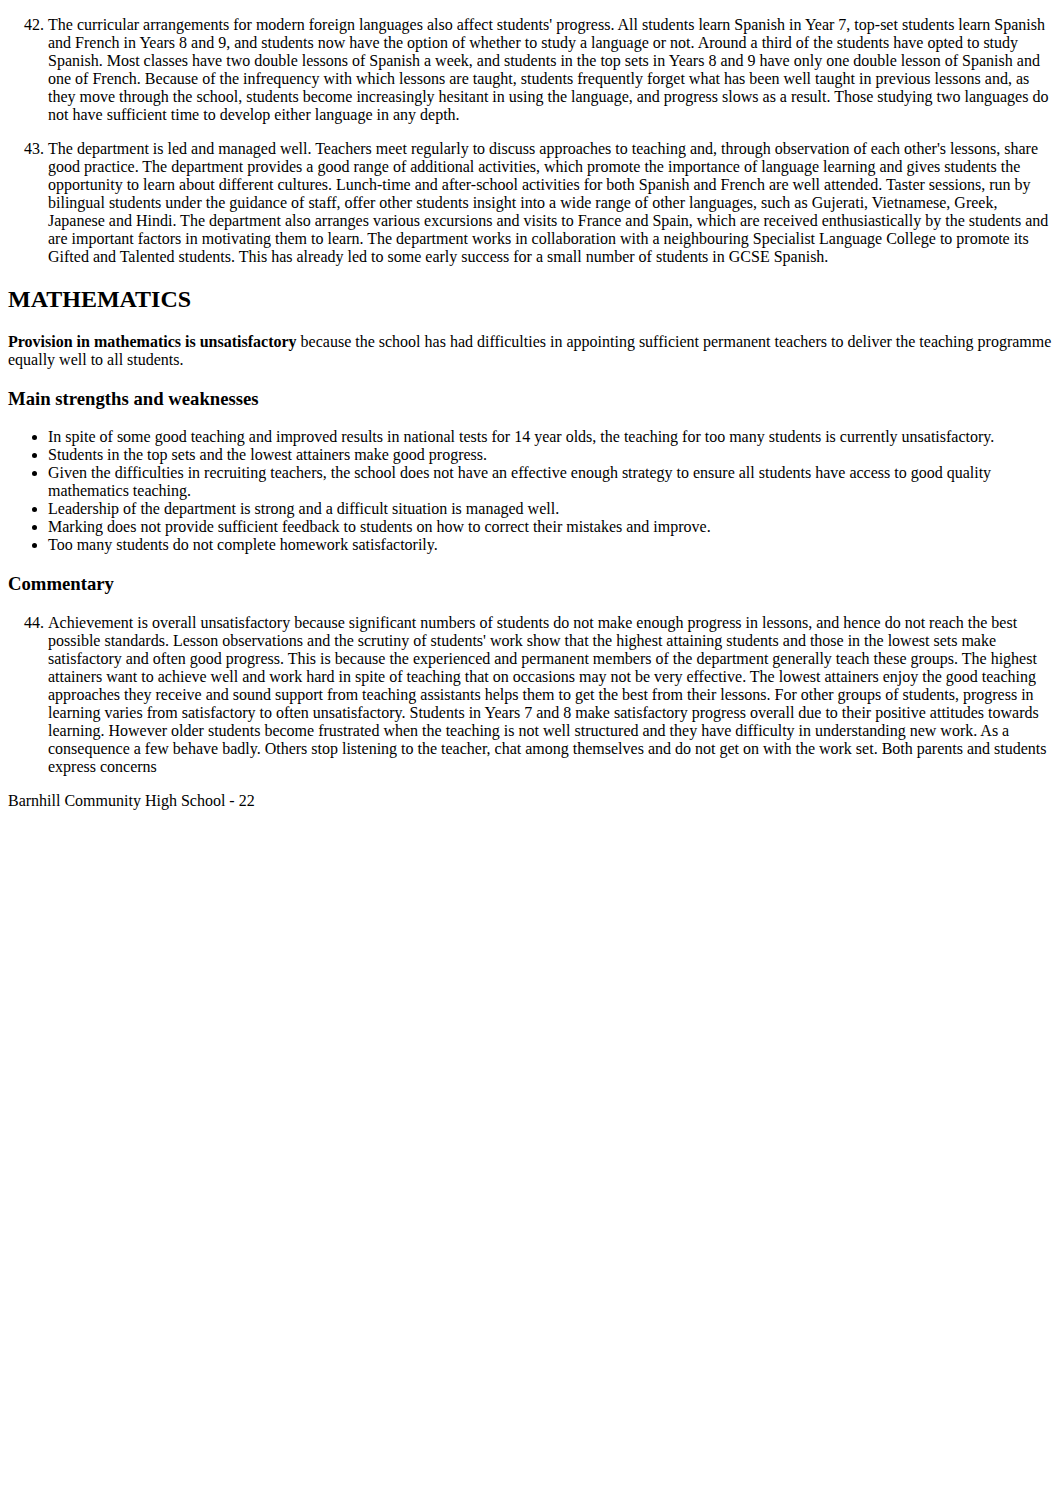The curricular arrangements for modern foreign languages also affect students' progress. All students learn Spanish in Year 7, top-set students learn Spanish and French in Years 8 and 9, and students now have the option of whether to study a language or not. Around a third of the students have opted to study Spanish. Most classes have two double lessons of Spanish a week, and students in the top sets in Years 8 and 9 have only one double lesson of Spanish and one of French. Because of the infrequency with which lessons are taught, students frequently forget what has been well taught in previous lessons and, as they move through the school, students become increasingly hesitant in using the language, and progress slows as a result. Those studying two languages do not have sufficient time to develop either language in any depth.
The department is led and managed well. Teachers meet regularly to discuss approaches to teaching and, through observation of each other's lessons, share good practice. The department provides a good range of additional activities, which promote the importance of language learning and gives students the opportunity to learn about different cultures. Lunch-time and after-school activities for both Spanish and French are well attended. Taster sessions, run by bilingual students under the guidance of staff, offer other students insight into a wide range of other languages, such as Gujerati, Vietnamese, Greek, Japanese and Hindi. The department also arranges various excursions and visits to France and Spain, which are received enthusiastically by the students and are important factors in motivating them to learn. The department works in collaboration with a neighbouring Specialist Language College to promote its Gifted and Talented students. This has already led to some early success for a small number of students in GCSE Spanish.
MATHEMATICS
Provision in mathematics is unsatisfactory because the school has had difficulties in appointing sufficient permanent teachers to deliver the teaching programme equally well to all students.
Main strengths and weaknesses
In spite of some good teaching and improved results in national tests for 14 year olds, the teaching for too many students is currently unsatisfactory.
Students in the top sets and the lowest attainers make good progress.
Given the difficulties in recruiting teachers, the school does not have an effective enough strategy to ensure all students have access to good quality mathematics teaching.
Leadership of the department is strong and a difficult situation is managed well.
Marking does not provide sufficient feedback to students on how to correct their mistakes and improve.
Too many students do not complete homework satisfactorily.
Commentary
Achievement is overall unsatisfactory because significant numbers of students do not make enough progress in lessons, and hence do not reach the best possible standards. Lesson observations and the scrutiny of students' work show that the highest attaining students and those in the lowest sets make satisfactory and often good progress. This is because the experienced and permanent members of the department generally teach these groups. The highest attainers want to achieve well and work hard in spite of teaching that on occasions may not be very effective. The lowest attainers enjoy the good teaching approaches they receive and sound support from teaching assistants helps them to get the best from their lessons. For other groups of students, progress in learning varies from satisfactory to often unsatisfactory. Students in Years 7 and 8 make satisfactory progress overall due to their positive attitudes towards learning. However older students become frustrated when the teaching is not well structured and they have difficulty in understanding new work. As a consequence a few behave badly. Others stop listening to the teacher, chat among themselves and do not get on with the work set. Both parents and students express concerns
Barnhill Community High School - 22